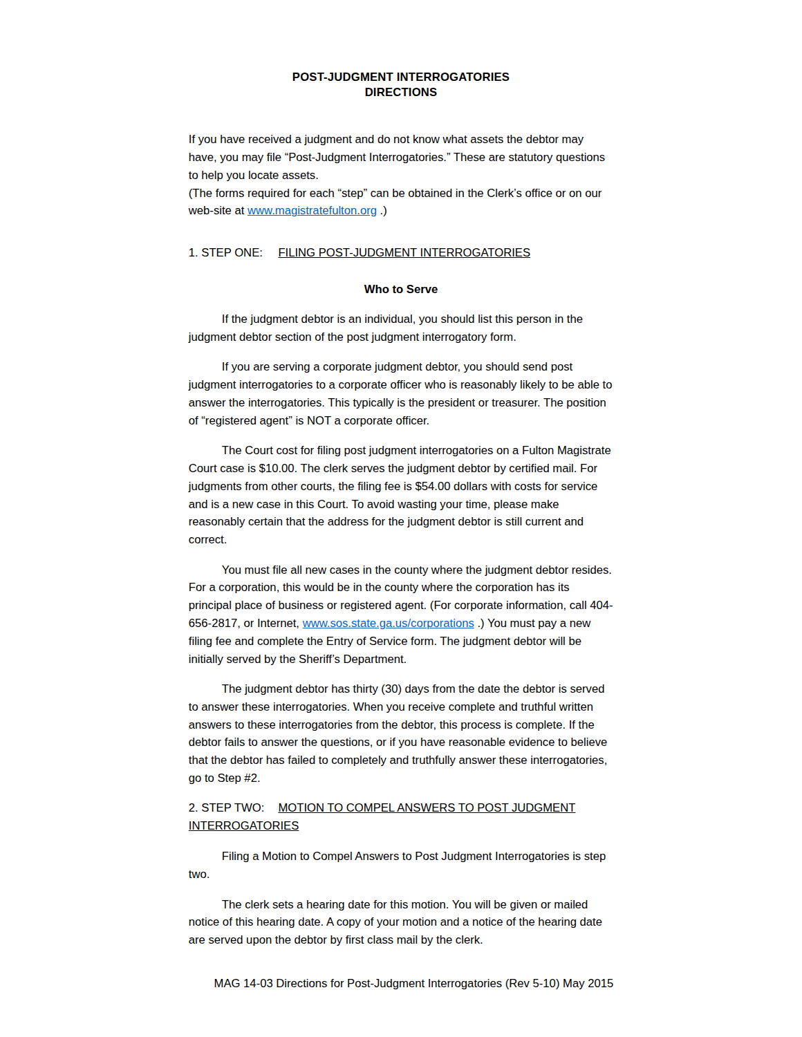POST-JUDGMENT INTERROGATORIES
DIRECTIONS
If you have received a judgment and do not know what assets the debtor may have, you may file “Post-Judgment Interrogatories.” These are statutory questions to help you locate assets.
(The forms required for each “step” can be obtained in the Clerk’s office or on our web-site at www.magistratefulton.org .)
1. STEP ONE: FILING POST-JUDGMENT INTERROGATORIES
Who to Serve
If the judgment debtor is an individual, you should list this person in the judgment debtor section of the post judgment interrogatory form.
If you are serving a corporate judgment debtor, you should send post judgment interrogatories to a corporate officer who is reasonably likely to be able to answer the interrogatories. This typically is the president or treasurer. The position of “registered agent” is NOT a corporate officer.
The Court cost for filing post judgment interrogatories on a Fulton Magistrate Court case is $10.00. The clerk serves the judgment debtor by certified mail. For judgments from other courts, the filing fee is $54.00 dollars with costs for service and is a new case in this Court. To avoid wasting your time, please make reasonably certain that the address for the judgment debtor is still current and correct.
You must file all new cases in the county where the judgment debtor resides. For a corporation, this would be in the county where the corporation has its principal place of business or registered agent. (For corporate information, call 404-656-2817, or Internet, www.sos.state.ga.us/corporations .) You must pay a new filing fee and complete the Entry of Service form. The judgment debtor will be initially served by the Sheriff’s Department.
The judgment debtor has thirty (30) days from the date the debtor is served to answer these interrogatories. When you receive complete and truthful written answers to these interrogatories from the debtor, this process is complete. If the debtor fails to answer the questions, or if you have reasonable evidence to believe that the debtor has failed to completely and truthfully answer these interrogatories, go to Step #2.
2. STEP TWO: MOTION TO COMPEL ANSWERS TO POST JUDGMENT INTERROGATORIES
Filing a Motion to Compel Answers to Post Judgment Interrogatories is step two.
The clerk sets a hearing date for this motion. You will be given or mailed notice of this hearing date. A copy of your motion and a notice of the hearing date are served upon the debtor by first class mail by the clerk.
MAG 14-03 Directions for Post-Judgment Interrogatories (Rev 5-10) May 2015